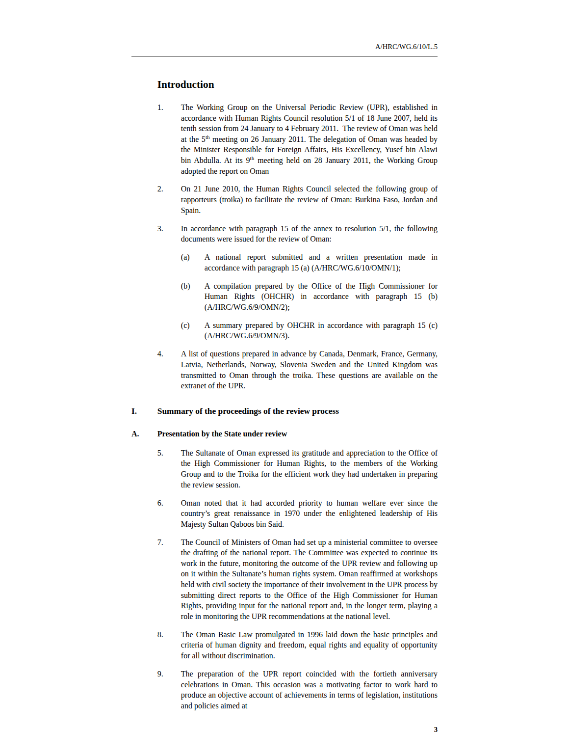A/HRC/WG.6/10/L.5
Introduction
1. The Working Group on the Universal Periodic Review (UPR), established in accordance with Human Rights Council resolution 5/1 of 18 June 2007, held its tenth session from 24 January to 4 February 2011. The review of Oman was held at the 5th meeting on 26 January 2011. The delegation of Oman was headed by the Minister Responsible for Foreign Affairs, His Excellency, Yusef bin Alawi bin Abdulla. At its 9th meeting held on 28 January 2011, the Working Group adopted the report on Oman
2. On 21 June 2010, the Human Rights Council selected the following group of rapporteurs (troika) to facilitate the review of Oman: Burkina Faso, Jordan and Spain.
3. In accordance with paragraph 15 of the annex to resolution 5/1, the following documents were issued for the review of Oman:
(a) A national report submitted and a written presentation made in accordance with paragraph 15 (a) (A/HRC/WG.6/10/OMN/1);
(b) A compilation prepared by the Office of the High Commissioner for Human Rights (OHCHR) in accordance with paragraph 15 (b) (A/HRC/WG.6/9/OMN/2);
(c) A summary prepared by OHCHR in accordance with paragraph 15 (c) (A/HRC/WG.6/9/OMN/3).
4. A list of questions prepared in advance by Canada, Denmark, France, Germany, Latvia, Netherlands, Norway, Slovenia Sweden and the United Kingdom was transmitted to Oman through the troika. These questions are available on the extranet of the UPR.
I. Summary of the proceedings of the review process
A. Presentation by the State under review
5. The Sultanate of Oman expressed its gratitude and appreciation to the Office of the High Commissioner for Human Rights, to the members of the Working Group and to the Troika for the efficient work they had undertaken in preparing the review session.
6. Oman noted that it had accorded priority to human welfare ever since the country’s great renaissance in 1970 under the enlightened leadership of His Majesty Sultan Qaboos bin Said.
7. The Council of Ministers of Oman had set up a ministerial committee to oversee the drafting of the national report. The Committee was expected to continue its work in the future, monitoring the outcome of the UPR review and following up on it within the Sultanate’s human rights system. Oman reaffirmed at workshops held with civil society the importance of their involvement in the UPR process by submitting direct reports to the Office of the High Commissioner for Human Rights, providing input for the national report and, in the longer term, playing a role in monitoring the UPR recommendations at the national level.
8. The Oman Basic Law promulgated in 1996 laid down the basic principles and criteria of human dignity and freedom, equal rights and equality of opportunity for all without discrimination.
9. The preparation of the UPR report coincided with the fortieth anniversary celebrations in Oman. This occasion was a motivating factor to work hard to produce an objective account of achievements in terms of legislation, institutions and policies aimed at
3